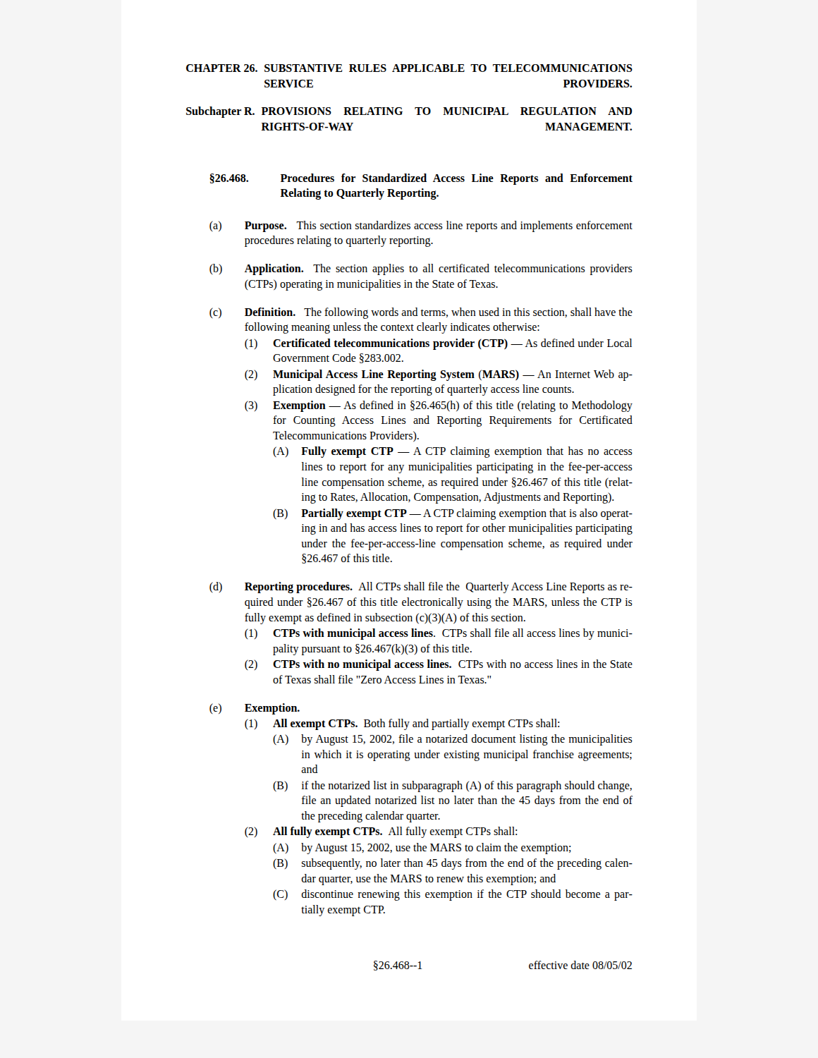CHAPTER 26. SUBSTANTIVE RULES APPLICABLE TO TELECOMMUNICATIONS SERVICE PROVIDERS.
Subchapter R. PROVISIONS RELATING TO MUNICIPAL REGULATION AND RIGHTS-OF-WAY MANAGEMENT.
§26.468. Procedures for Standardized Access Line Reports and Enforcement Relating to Quarterly Reporting.
(a)
Purpose. This section standardizes access line reports and implements enforcement procedures relating to quarterly reporting.
(b)
Application. The section applies to all certificated telecommunications providers (CTPs) operating in municipalities in the State of Texas.
(c)
Definition. The following words and terms, when used in this section, shall have the following meaning unless the context clearly indicates otherwise:
(1)
Certificated telecommunications provider (CTP) — As defined under Local Government Code §283.002.
(2)
Municipal Access Line Reporting System (MARS) — An Internet Web application designed for the reporting of quarterly access line counts.
(3)
Exemption — As defined in §26.465(h) of this title (relating to Methodology for Counting Access Lines and Reporting Requirements for Certificated Telecommunications Providers).
(A)
Fully exempt CTP — A CTP claiming exemption that has no access lines to report for any municipalities participating in the fee-per-access line compensation scheme, as required under §26.467 of this title (relating to Rates, Allocation, Compensation, Adjustments and Reporting).
(B)
Partially exempt CTP — A CTP claiming exemption that is also operating in and has access lines to report for other municipalities participating under the fee-per-access-line compensation scheme, as required under §26.467 of this title.
(d)
Reporting procedures. All CTPs shall file the Quarterly Access Line Reports as required under §26.467 of this title electronically using the MARS, unless the CTP is fully exempt as defined in subsection (c)(3)(A) of this section.
(1)
CTPs with municipal access lines. CTPs shall file all access lines by municipality pursuant to §26.467(k)(3) of this title.
(2)
CTPs with no municipal access lines. CTPs with no access lines in the State of Texas shall file "Zero Access Lines in Texas."
(e)
Exemption.
(1)
All exempt CTPs. Both fully and partially exempt CTPs shall:
(A)
by August 15, 2002, file a notarized document listing the municipalities in which it is operating under existing municipal franchise agreements; and
(B)
if the notarized list in subparagraph (A) of this paragraph should change, file an updated notarized list no later than the 45 days from the end of the preceding calendar quarter.
(2)
All fully exempt CTPs. All fully exempt CTPs shall:
(A)
by August 15, 2002, use the MARS to claim the exemption;
(B)
subsequently, no later than 45 days from the end of the preceding calendar quarter, use the MARS to renew this exemption; and
(C)
discontinue renewing this exemption if the CTP should become a partially exempt CTP.
§26.468--1
effective date 08/05/02